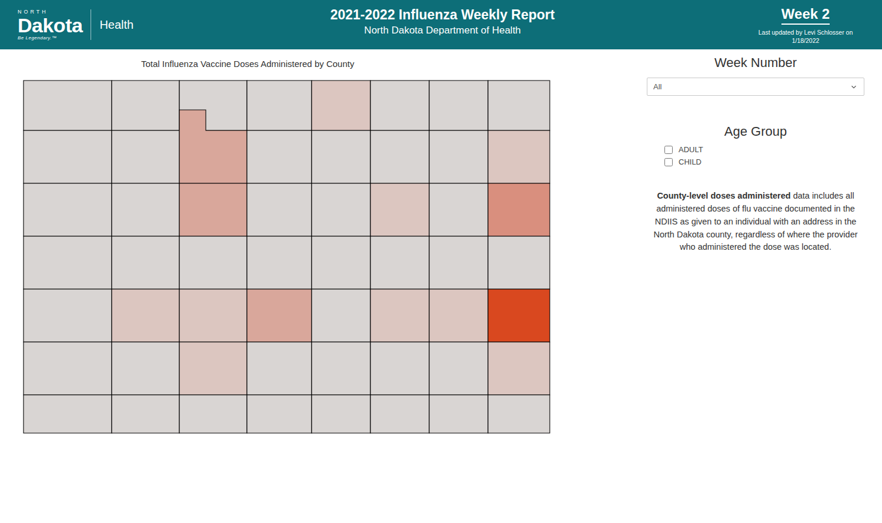NORTH Dakota Be Legendary.™
Health
2021-2022 Influenza Weekly Report
North Dakota Department of Health
Week 2
Last updated by Levi Schlosser on
1/18/2022
Total Influenza Vaccine Doses Administered by County
Total Influenza Vaccine Doses Administered by County
Week Number
All
Age Group
ADULT CHILD
County-level doses administered data includes all administered doses of flu vaccine documented in the NDIIS as given to an individual with an address in the North Dakota county, regardless of where the provider who administered the dose was located.